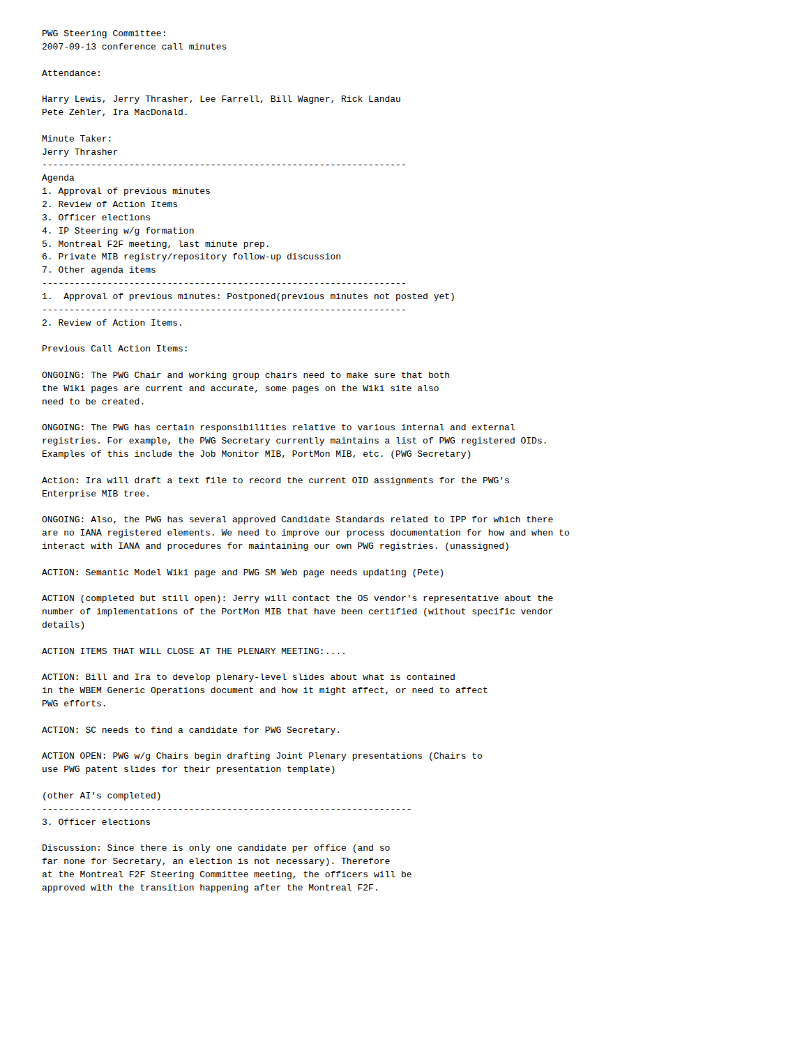PWG Steering Committee:
2007-09-13 conference call minutes

Attendance:

Harry Lewis, Jerry Thrasher, Lee Farrell, Bill Wagner, Rick Landau
Pete Zehler, Ira MacDonald.

Minute Taker:
Jerry Thrasher
-------------------------------------------------------------------
Agenda
1. Approval of previous minutes
2. Review of Action Items
3. Officer elections
4. IP Steering w/g formation
5. Montreal F2F meeting, last minute prep.
6. Private MIB registry/repository follow-up discussion
7. Other agenda items
-------------------------------------------------------------------
1.  Approval of previous minutes: Postponed(previous minutes not posted yet)
-------------------------------------------------------------------
2. Review of Action Items.

Previous Call Action Items:

ONGOING: The PWG Chair and working group chairs need to make sure that both
the Wiki pages are current and accurate, some pages on the Wiki site also
need to be created.

ONGOING: The PWG has certain responsibilities relative to various internal and external
registries. For example, the PWG Secretary currently maintains a list of PWG registered OIDs.
Examples of this include the Job Monitor MIB, PortMon MIB, etc. (PWG Secretary)

Action: Ira will draft a text file to record the current OID assignments for the PWG's
Enterprise MIB tree.

ONGOING: Also, the PWG has several approved Candidate Standards related to IPP for which there
are no IANA registered elements. We need to improve our process documentation for how and when to
interact with IANA and procedures for maintaining our own PWG registries. (unassigned)

ACTION: Semantic Model Wiki page and PWG SM Web page needs updating (Pete)

ACTION (completed but still open): Jerry will contact the OS vendor's representative about the
number of implementations of the PortMon MIB that have been certified (without specific vendor
details)

ACTION ITEMS THAT WILL CLOSE AT THE PLENARY MEETING:....

ACTION: Bill and Ira to develop plenary-level slides about what is contained
in the WBEM Generic Operations document and how it might affect, or need to affect
PWG efforts.

ACTION: SC needs to find a candidate for PWG Secretary.

ACTION OPEN: PWG w/g Chairs begin drafting Joint Plenary presentations (Chairs to
use PWG patent slides for their presentation template)

(other AI's completed)
--------------------------------------------------------------------
3. Officer elections

Discussion: Since there is only one candidate per office (and so
far none for Secretary, an election is not necessary). Therefore
at the Montreal F2F Steering Committee meeting, the officers will be
approved with the transition happening after the Montreal F2F.